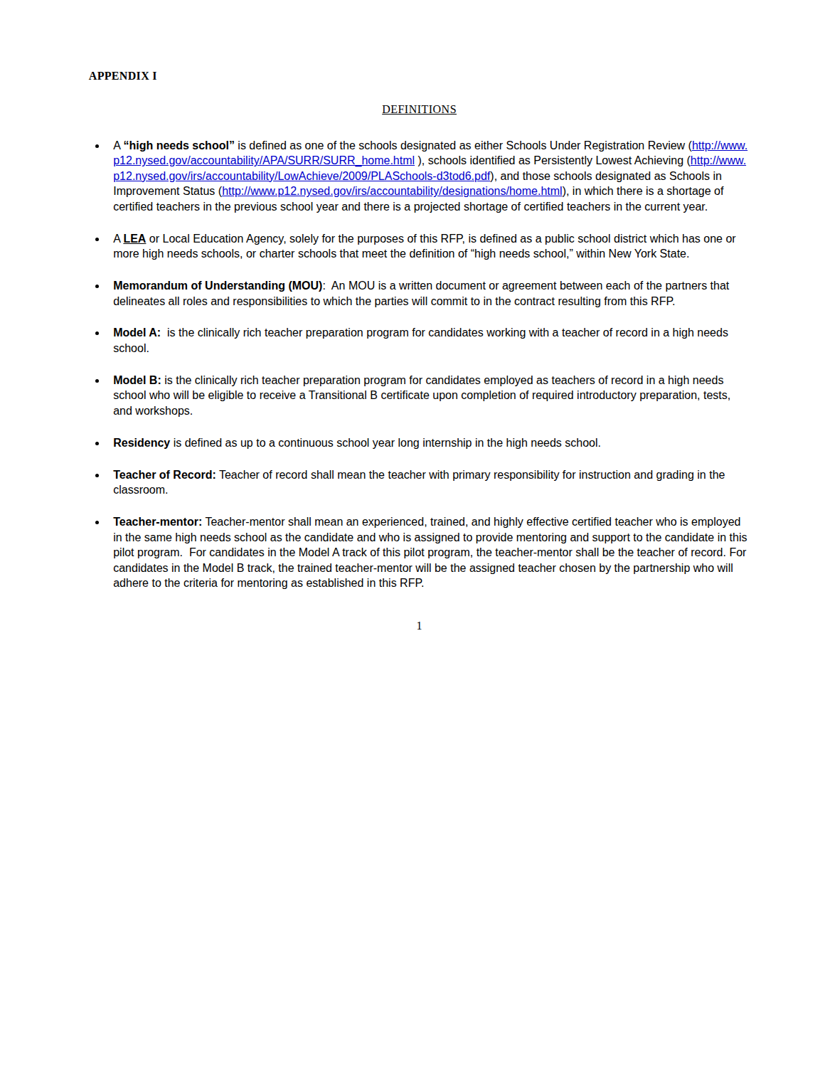APPENDIX I
DEFINITIONS
A “high needs school” is defined as one of the schools designated as either Schools Under Registration Review (http://www.p12.nysed.gov/accountability/APA/SURR/SURR_home.html ), schools identified as Persistently Lowest Achieving (http://www.p12.nysed.gov/irs/accountability/LowAchieve/2009/PLASchools-d3tod6.pdf), and those schools designated as Schools in Improvement Status (http://www.p12.nysed.gov/irs/accountability/designations/home.html), in which there is a shortage of certified teachers in the previous school year and there is a projected shortage of certified teachers in the current year.
A LEA or Local Education Agency, solely for the purposes of this RFP, is defined as a public school district which has one or more high needs schools, or charter schools that meet the definition of “high needs school,” within New York State.
Memorandum of Understanding (MOU): An MOU is a written document or agreement between each of the partners that delineates all roles and responsibilities to which the parties will commit to in the contract resulting from this RFP.
Model A: is the clinically rich teacher preparation program for candidates working with a teacher of record in a high needs school.
Model B: is the clinically rich teacher preparation program for candidates employed as teachers of record in a high needs school who will be eligible to receive a Transitional B certificate upon completion of required introductory preparation, tests, and workshops.
Residency is defined as up to a continuous school year long internship in the high needs school.
Teacher of Record: Teacher of record shall mean the teacher with primary responsibility for instruction and grading in the classroom.
Teacher-mentor: Teacher-mentor shall mean an experienced, trained, and highly effective certified teacher who is employed in the same high needs school as the candidate and who is assigned to provide mentoring and support to the candidate in this pilot program. For candidates in the Model A track of this pilot program, the teacher-mentor shall be the teacher of record. For candidates in the Model B track, the trained teacher-mentor will be the assigned teacher chosen by the partnership who will adhere to the criteria for mentoring as established in this RFP.
1